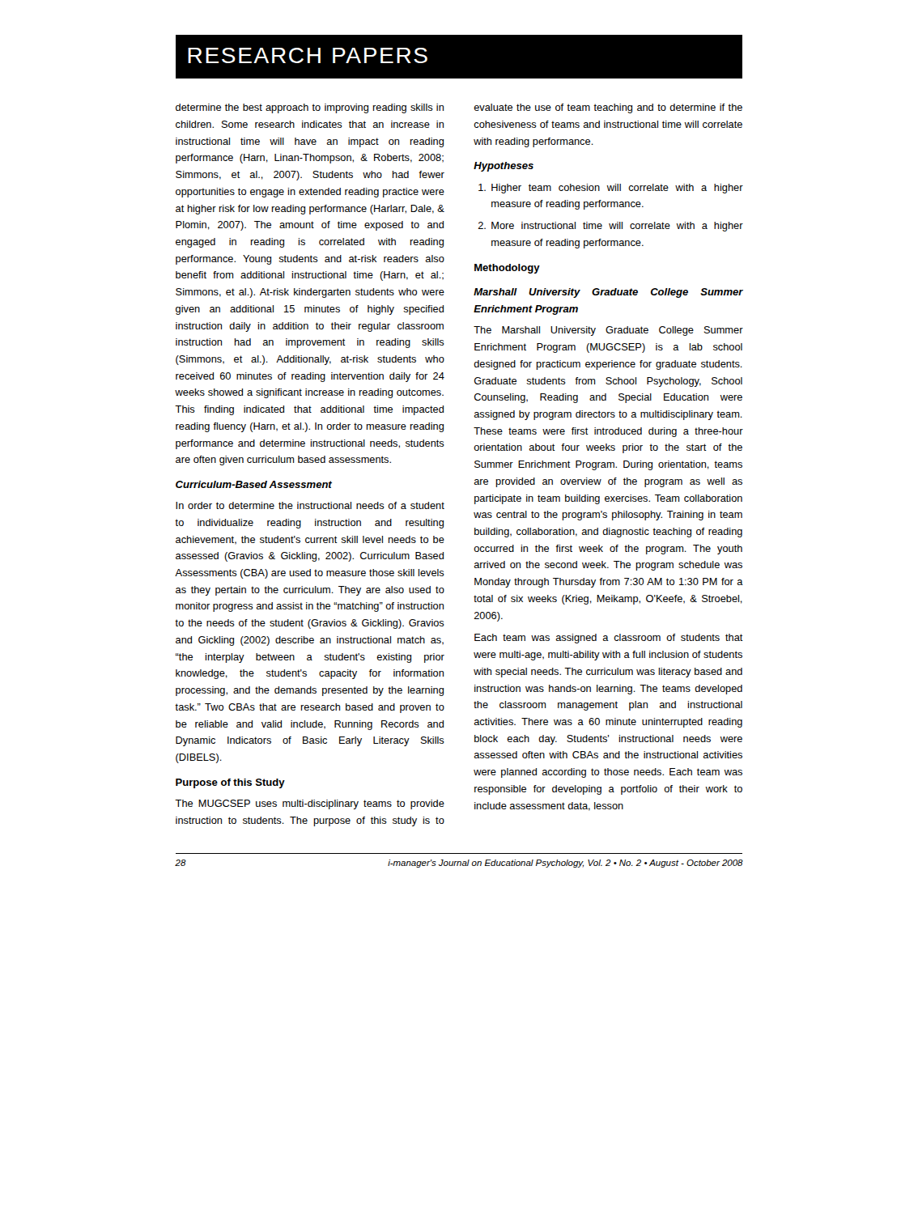Research Papers
determine the best approach to improving reading skills in children. Some research indicates that an increase in instructional time will have an impact on reading performance (Harn, Linan-Thompson, & Roberts, 2008; Simmons, et al., 2007). Students who had fewer opportunities to engage in extended reading practice were at higher risk for low reading performance (Harlarr, Dale, & Plomin, 2007). The amount of time exposed to and engaged in reading is correlated with reading performance. Young students and at-risk readers also benefit from additional instructional time (Harn, et al.; Simmons, et al.). At-risk kindergarten students who were given an additional 15 minutes of highly specified instruction daily in addition to their regular classroom instruction had an improvement in reading skills (Simmons, et al.). Additionally, at-risk students who received 60 minutes of reading intervention daily for 24 weeks showed a significant increase in reading outcomes. This finding indicated that additional time impacted reading fluency (Harn, et al.). In order to measure reading performance and determine instructional needs, students are often given curriculum based assessments.
Curriculum-Based Assessment
In order to determine the instructional needs of a student to individualize reading instruction and resulting achievement, the student's current skill level needs to be assessed (Gravios & Gickling, 2002). Curriculum Based Assessments (CBA) are used to measure those skill levels as they pertain to the curriculum. They are also used to monitor progress and assist in the “matching” of instruction to the needs of the student (Gravios & Gickling). Gravios and Gickling (2002) describe an instructional match as, “the interplay between a student's existing prior knowledge, the student's capacity for information processing, and the demands presented by the learning task.” Two CBAs that are research based and proven to be reliable and valid include, Running Records and Dynamic Indicators of Basic Early Literacy Skills (DIBELS).
Purpose of this Study
The MUGCSEP uses multi-disciplinary teams to provide instruction to students. The purpose of this study is to evaluate the use of team teaching and to determine if the cohesiveness of teams and instructional time will correlate with reading performance.
Hypotheses
Higher team cohesion will correlate with a higher measure of reading performance.
More instructional time will correlate with a higher measure of reading performance.
Methodology
Marshall University Graduate College Summer Enrichment Program
The Marshall University Graduate College Summer Enrichment Program (MUGCSEP) is a lab school designed for practicum experience for graduate students. Graduate students from School Psychology, School Counseling, Reading and Special Education were assigned by program directors to a multidisciplinary team. These teams were first introduced during a three-hour orientation about four weeks prior to the start of the Summer Enrichment Program. During orientation, teams are provided an overview of the program as well as participate in team building exercises. Team collaboration was central to the program's philosophy. Training in team building, collaboration, and diagnostic teaching of reading occurred in the first week of the program. The youth arrived on the second week. The program schedule was Monday through Thursday from 7:30 AM to 1:30 PM for a total of six weeks (Krieg, Meikamp, O'Keefe, & Stroebel, 2006).
Each team was assigned a classroom of students that were multi-age, multi-ability with a full inclusion of students with special needs. The curriculum was literacy based and instruction was hands-on learning. The teams developed the classroom management plan and instructional activities. There was a 60 minute uninterrupted reading block each day. Students' instructional needs were assessed often with CBAs and the instructional activities were planned according to those needs. Each team was responsible for developing a portfolio of their work to include assessment data, lesson
28 i-manager's Journal on Educational Psychology, Vol. 2 • No. 2 • August - October 2008